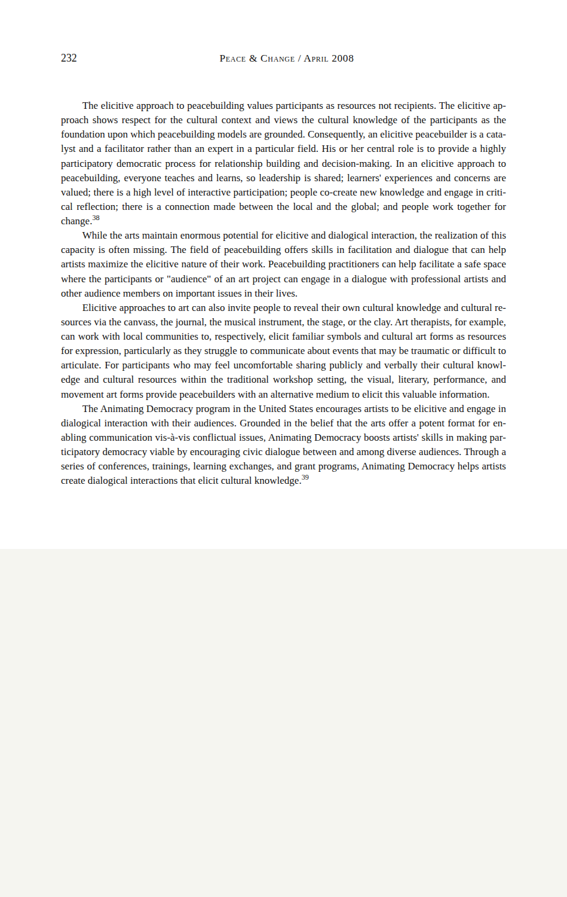232 Peace & Change / April 2008
The elicitive approach to peacebuilding values participants as resources not recipients. The elicitive approach shows respect for the cultural context and views the cultural knowledge of the participants as the foundation upon which peacebuilding models are grounded. Consequently, an elicitive peacebuilder is a catalyst and a facilitator rather than an expert in a particular field. His or her central role is to provide a highly participatory democratic process for relationship building and decision-making. In an elicitive approach to peacebuilding, everyone teaches and learns, so leadership is shared; learners' experiences and concerns are valued; there is a high level of interactive participation; people co-create new knowledge and engage in critical reflection; there is a connection made between the local and the global; and people work together for change.38
While the arts maintain enormous potential for elicitive and dialogical interaction, the realization of this capacity is often missing. The field of peacebuilding offers skills in facilitation and dialogue that can help artists maximize the elicitive nature of their work. Peacebuilding practitioners can help facilitate a safe space where the participants or "audience" of an art project can engage in a dialogue with professional artists and other audience members on important issues in their lives.
Elicitive approaches to art can also invite people to reveal their own cultural knowledge and cultural resources via the canvass, the journal, the musical instrument, the stage, or the clay. Art therapists, for example, can work with local communities to, respectively, elicit familiar symbols and cultural art forms as resources for expression, particularly as they struggle to communicate about events that may be traumatic or difficult to articulate. For participants who may feel uncomfortable sharing publicly and verbally their cultural knowledge and cultural resources within the traditional workshop setting, the visual, literary, performance, and movement art forms provide peacebuilders with an alternative medium to elicit this valuable information.
The Animating Democracy program in the United States encourages artists to be elicitive and engage in dialogical interaction with their audiences. Grounded in the belief that the arts offer a potent format for enabling communication vis-à-vis conflictual issues, Animating Democracy boosts artists' skills in making participatory democracy viable by encouraging civic dialogue between and among diverse audiences. Through a series of conferences, trainings, learning exchanges, and grant programs, Animating Democracy helps artists create dialogical interactions that elicit cultural knowledge.39